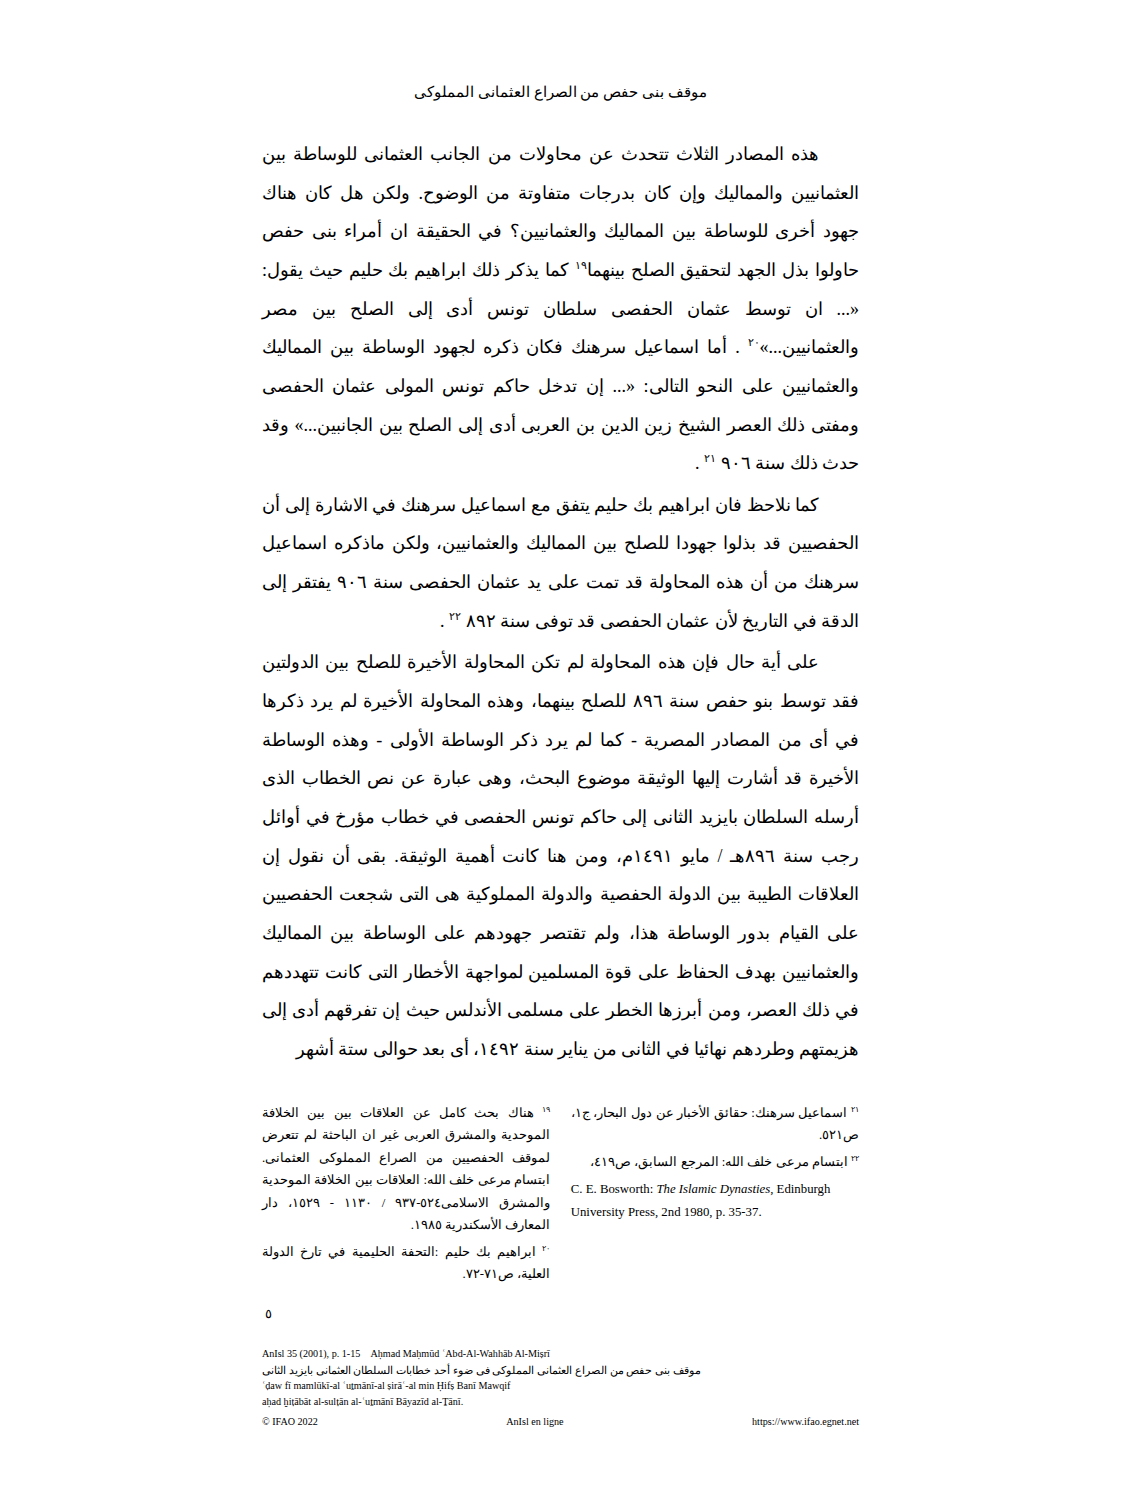موقف بنى حفص من الصراع العثمانى المملوكى
هذه المصادر الثلاث تتحدث عن محاولات من الجانب العثمانى للوساطة بين العثمانيين والمماليك وإن كان بدرجات متفاوتة من الوضوح. ولكن هل كان هناك جهود أخرى للوساطة بين المماليك والعثمانيين؟ في الحقيقة ان أمراء بنى حفص حاولوا بذل الجهد لتحقيق الصلح بينهما١٩ كما يذكر ذلك ابراهيم بك حليم حيث يقول: «... ان توسط عثمان الحفصى سلطان تونس أدى إلى الصلح بين مصر والعثمانيين...»٢٠ . أما اسماعيل سرهنك فكان ذكره لجهود الوساطة بين المماليك والعثمانيين على النحو التالى: «... إن تدخل حاكم تونس المولى عثمان الحفصى ومفتى ذلك العصر الشيخ زين الدين بن العربى أدى إلى الصلح بين الجانبين...» وقد حدث ذلك سنة ٩٠٦ ٢١ .
كما نلاحظ فان ابراهيم بك حليم يتفق مع اسماعيل سرهنك في الاشارة إلى أن الحفصيين قد بذلوا جهودا للصلح بين المماليك والعثمانيين، ولكن ماذكره اسماعيل سرهنك من أن هذه المحاولة قد تمت على يد عثمان الحفصى سنة ٩٠٦ يفتقر إلى الدقة في التاريخ لأن عثمان الحفصى قد توفى سنة ٨٩٢ ٢٢ .
على أية حال فإن هذه المحاولة لم تكن المحاولة الأخيرة للصلح بين الدولتين فقد توسط بنو حفص سنة ٨٩٦ للصلح بينهما، وهذه المحاولة الأخيرة لم يرد ذكرها في أى من المصادر المصرية - كما لم يرد ذكر الوساطة الأولى - وهذه الوساطة الأخيرة قد أشارت إليها الوثيقة موضوع البحث، وهى عبارة عن نص الخطاب الذى أرسله السلطان بايزيد الثانى إلى حاكم تونس الحفصى في خطاب مؤرخ في أوائل رجب سنة ٨٩٦هـ / مايو ١٤٩١م، ومن هنا كانت أهمية الوثيقة. بقى أن نقول إن العلاقات الطيبة بين الدولة الحفصية والدولة المملوكية هى التى شجعت الحفصيين على القيام بدور الوساطة هذا، ولم تقتصر جهودهم على الوساطة بين المماليك والعثمانيين بهدف الحفاظ على قوة المسلمين لمواجهة الأخطار التى كانت تتهددهم في ذلك العصر، ومن أبرزها الخطر على مسلمى الأندلس حيث إن تفرقهم أدى إلى هزيمتهم وطردهم نهائيا في الثانى من يناير سنة ١٤٩٢، أى بعد حوالى ستة أشهر
٢١ اسماعيل سرهنك: حقائق الأخبار عن دول البحار، ج١، ص٥٢١.
٢٢ ابتسام مرعى خلف الله: المرجع السابق، ص٤١٩،
C. E. Bosworth: The Islamic Dynasties, Edinburgh University Press, 2nd 1980, p. 35-37.
١٩ هناك بحث كامل عن العلاقات بين بين الخلافة الموحدية والمشرق العربى غير ان الباحثة لم تتعرض لموقف الحفصيين من الصراع المملوكى العثمانى. ابتسام مرعى خلف الله: العلاقات بين الخلافة الموحدية والمشرق الاسلامى٥٢٤-٩٣٧ / ١١٣٠ - ١٥٢٩، دار المعارف الأسكندرية ١٩٨٥.
٢٠ ابراهيم بك حليم :التحفة الحليمية في تارخ الدولة العلية، ص٧١-٧٢.
٥
AnIsl 35 (2001), p. 1-15 Aḥmad Maḥmūd ʿAbd-Al-Wahhāb Al-Miṣrī
موقف بنى حفص من الصراع العثمانى المملوكى فى ضوء أحد خطابات السلطان العثمانى بايزيد الثانى
ʿḍaw fī mamlūkī-al ʿuṯmānī-al ṣirāʿ-al min Ḥifṣ Banī Mawqif
aḥad ḫiṭābāt al-sulṭān al-ʿuṯmānī Bāyazīd al-Ṯānī.
© IFAO 2022 AnIsl en ligne https://www.ifao.egnet.net